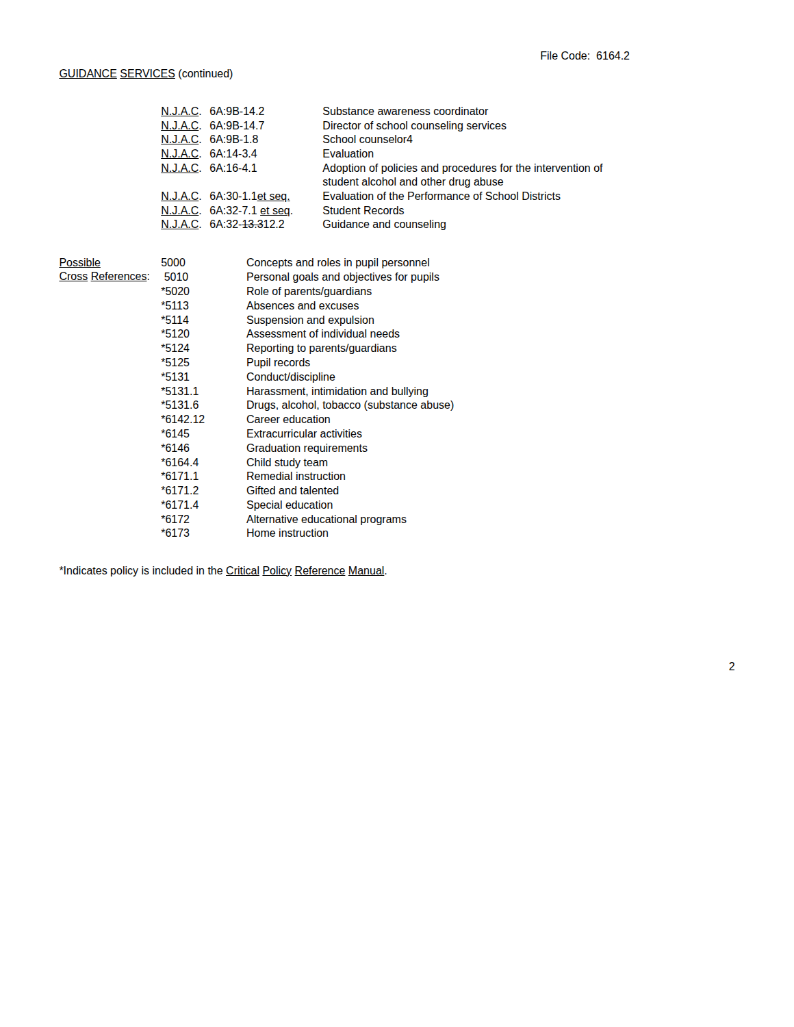File Code: 6164.2
GUIDANCE SERVICES (continued)
| N.J.A.C . | 6A:9B-14.2 | Substance awareness coordinator |
| N.J.A.C . | 6A:9B-14.7 | Director of school counseling services |
| N.J.A.C . | 6A:9B-1.8 | School counselor4 |
| N.J.A.C . | 6A:14-3.4 | Evaluation |
| N.J.A.C . | 6A:16-4.1 | Adoption of policies and procedures for the intervention of student alcohol and other drug abuse |
| N.J.A.C . | 6A:30-1.1 et seq. | Evaluation of the Performance of School Districts |
| N.J.A.C . | 6A:32-7.1 et seq . | Student Records |
| N.J.A.C . | 6A:32- 13.3 12.2 | Guidance and counseling |
Possible Cross References:
| 5000 | Concepts and roles in pupil personnel |
| 5010 | Personal goals and objectives for pupils |
| *5020 | Role of parents/guardians |
| *5113 | Absences and excuses |
| *5114 | Suspension and expulsion |
| *5120 | Assessment of individual needs |
| *5124 | Reporting to parents/guardians |
| *5125 | Pupil records |
| *5131 | Conduct/discipline |
| *5131.1 | Harassment, intimidation and bullying |
| *5131.6 | Drugs, alcohol, tobacco (substance abuse) |
| *6142.12 | Career education |
| *6145 | Extracurricular activities |
| *6146 | Graduation requirements |
| *6164.4 | Child study team |
| *6171.1 | Remedial instruction |
| *6171.2 | Gifted and talented |
| *6171.4 | Special education |
| *6172 | Alternative educational programs |
| *6173 | Home instruction |
*Indicates policy is included in the Critical Policy Reference Manual.
2